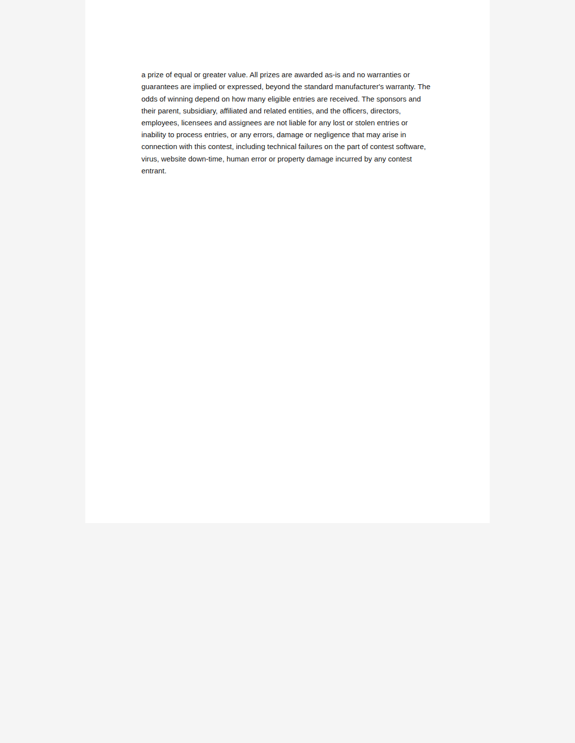a prize of equal or greater value. All prizes are awarded as-is and no warranties or guarantees are implied or expressed, beyond the standard manufacturer's warranty. The odds of winning depend on how many eligible entries are received. The sponsors and their parent, subsidiary, affiliated and related entities, and the officers, directors, employees, licensees and assignees are not liable for any lost or stolen entries or inability to process entries, or any errors, damage or negligence that may arise in connection with this contest, including technical failures on the part of contest software, virus, website down-time, human error or property damage incurred by any contest entrant.